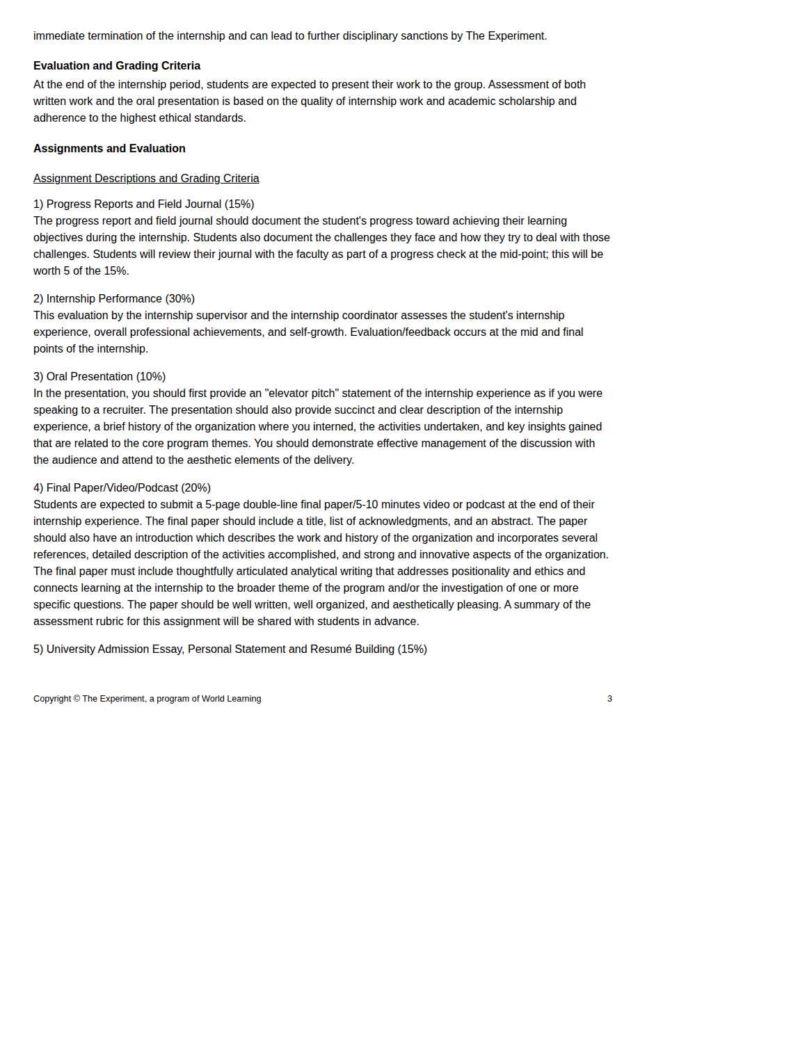immediate termination of the internship and can lead to further disciplinary sanctions by The Experiment.
Evaluation and Grading Criteria
At the end of the internship period, students are expected to present their work to the group. Assessment of both written work and the oral presentation is based on the quality of internship work and academic scholarship and adherence to the highest ethical standards.
Assignments and Evaluation
Assignment Descriptions and Grading Criteria
1) Progress Reports and Field Journal (15%)
The progress report and field journal should document the student's progress toward achieving their learning objectives during the internship. Students also document the challenges they face and how they try to deal with those challenges. Students will review their journal with the faculty as part of a progress check at the mid-point; this will be worth 5 of the 15%.
2) Internship Performance (30%)
This evaluation by the internship supervisor and the internship coordinator assesses the student's internship experience, overall professional achievements, and self-growth. Evaluation/feedback occurs at the mid and final points of the internship.
3) Oral Presentation (10%)
In the presentation, you should first provide an "elevator pitch" statement of the internship experience as if you were speaking to a recruiter. The presentation should also provide succinct and clear description of the internship experience, a brief history of the organization where you interned, the activities undertaken, and key insights gained that are related to the core program themes. You should demonstrate effective management of the discussion with the audience and attend to the aesthetic elements of the delivery.
4) Final Paper/Video/Podcast (20%)
Students are expected to submit a 5-page double-line final paper/5-10 minutes video or podcast at the end of their internship experience. The final paper should include a title, list of acknowledgments, and an abstract. The paper should also have an introduction which describes the work and history of the organization and incorporates several references, detailed description of the activities accomplished, and strong and innovative aspects of the organization. The final paper must include thoughtfully articulated analytical writing that addresses positionality and ethics and connects learning at the internship to the broader theme of the program and/or the investigation of one or more specific questions. The paper should be well written, well organized, and aesthetically pleasing. A summary of the assessment rubric for this assignment will be shared with students in advance.
5) University Admission Essay, Personal Statement and Resumé Building (15%)
Copyright © The Experiment, a program of World Learning 3